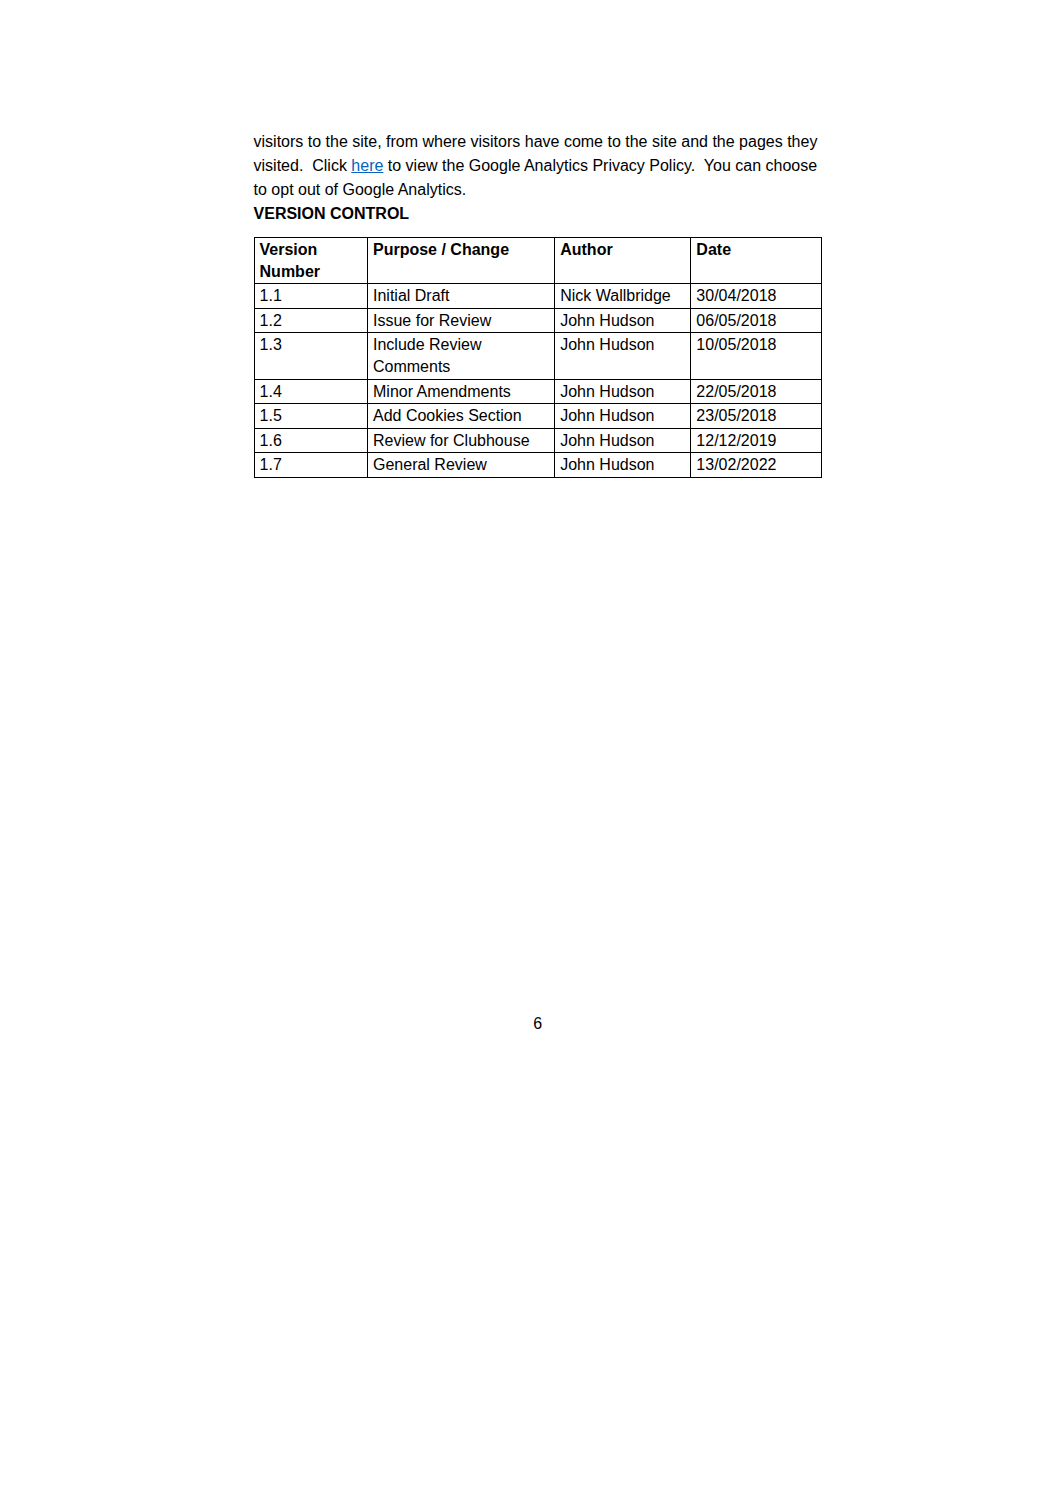visitors to the site, from where visitors have come to the site and the pages they visited. Click here to view the Google Analytics Privacy Policy. You can choose to opt out of Google Analytics.
VERSION CONTROL
| Version Number | Purpose / Change | Author | Date |
| --- | --- | --- | --- |
| 1.1 | Initial Draft | Nick Wallbridge | 30/04/2018 |
| 1.2 | Issue for Review | John Hudson | 06/05/2018 |
| 1.3 | Include Review Comments | John Hudson | 10/05/2018 |
| 1.4 | Minor Amendments | John Hudson | 22/05/2018 |
| 1.5 | Add Cookies Section | John Hudson | 23/05/2018 |
| 1.6 | Review for Clubhouse | John Hudson | 12/12/2019 |
| 1.7 | General Review | John Hudson | 13/02/2022 |
6